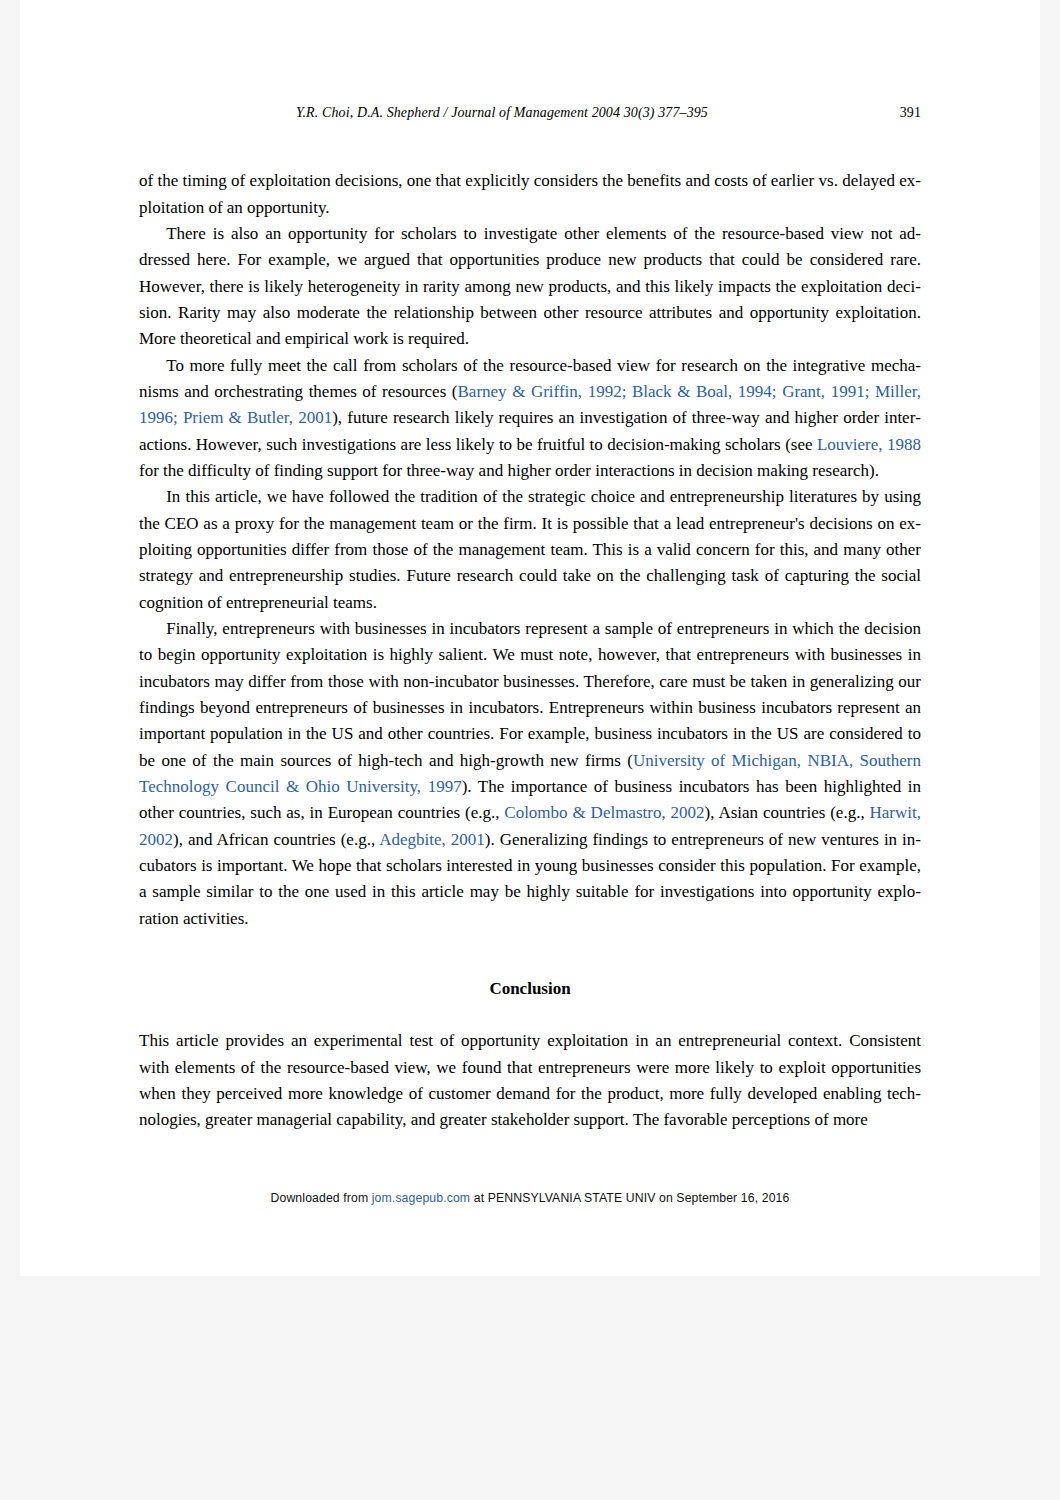Y.R. Choi, D.A. Shepherd / Journal of Management 2004 30(3) 377–395 391
of the timing of exploitation decisions, one that explicitly considers the benefits and costs of earlier vs. delayed exploitation of an opportunity.
There is also an opportunity for scholars to investigate other elements of the resource-based view not addressed here. For example, we argued that opportunities produce new products that could be considered rare. However, there is likely heterogeneity in rarity among new products, and this likely impacts the exploitation decision. Rarity may also moderate the relationship between other resource attributes and opportunity exploitation. More theoretical and empirical work is required.
To more fully meet the call from scholars of the resource-based view for research on the integrative mechanisms and orchestrating themes of resources (Barney & Griffin, 1992; Black & Boal, 1994; Grant, 1991; Miller, 1996; Priem & Butler, 2001), future research likely requires an investigation of three-way and higher order interactions. However, such investigations are less likely to be fruitful to decision-making scholars (see Louviere, 1988 for the difficulty of finding support for three-way and higher order interactions in decision making research).
In this article, we have followed the tradition of the strategic choice and entrepreneurship literatures by using the CEO as a proxy for the management team or the firm. It is possible that a lead entrepreneur's decisions on exploiting opportunities differ from those of the management team. This is a valid concern for this, and many other strategy and entrepreneurship studies. Future research could take on the challenging task of capturing the social cognition of entrepreneurial teams.
Finally, entrepreneurs with businesses in incubators represent a sample of entrepreneurs in which the decision to begin opportunity exploitation is highly salient. We must note, however, that entrepreneurs with businesses in incubators may differ from those with non-incubator businesses. Therefore, care must be taken in generalizing our findings beyond entrepreneurs of businesses in incubators. Entrepreneurs within business incubators represent an important population in the US and other countries. For example, business incubators in the US are considered to be one of the main sources of high-tech and high-growth new firms (University of Michigan, NBIA, Southern Technology Council & Ohio University, 1997). The importance of business incubators has been highlighted in other countries, such as, in European countries (e.g., Colombo & Delmastro, 2002), Asian countries (e.g., Harwit, 2002), and African countries (e.g., Adegbite, 2001). Generalizing findings to entrepreneurs of new ventures in incubators is important. We hope that scholars interested in young businesses consider this population. For example, a sample similar to the one used in this article may be highly suitable for investigations into opportunity exploration activities.
Conclusion
This article provides an experimental test of opportunity exploitation in an entrepreneurial context. Consistent with elements of the resource-based view, we found that entrepreneurs were more likely to exploit opportunities when they perceived more knowledge of customer demand for the product, more fully developed enabling technologies, greater managerial capability, and greater stakeholder support. The favorable perceptions of more
Downloaded from jom.sagepub.com at PENNSYLVANIA STATE UNIV on September 16, 2016